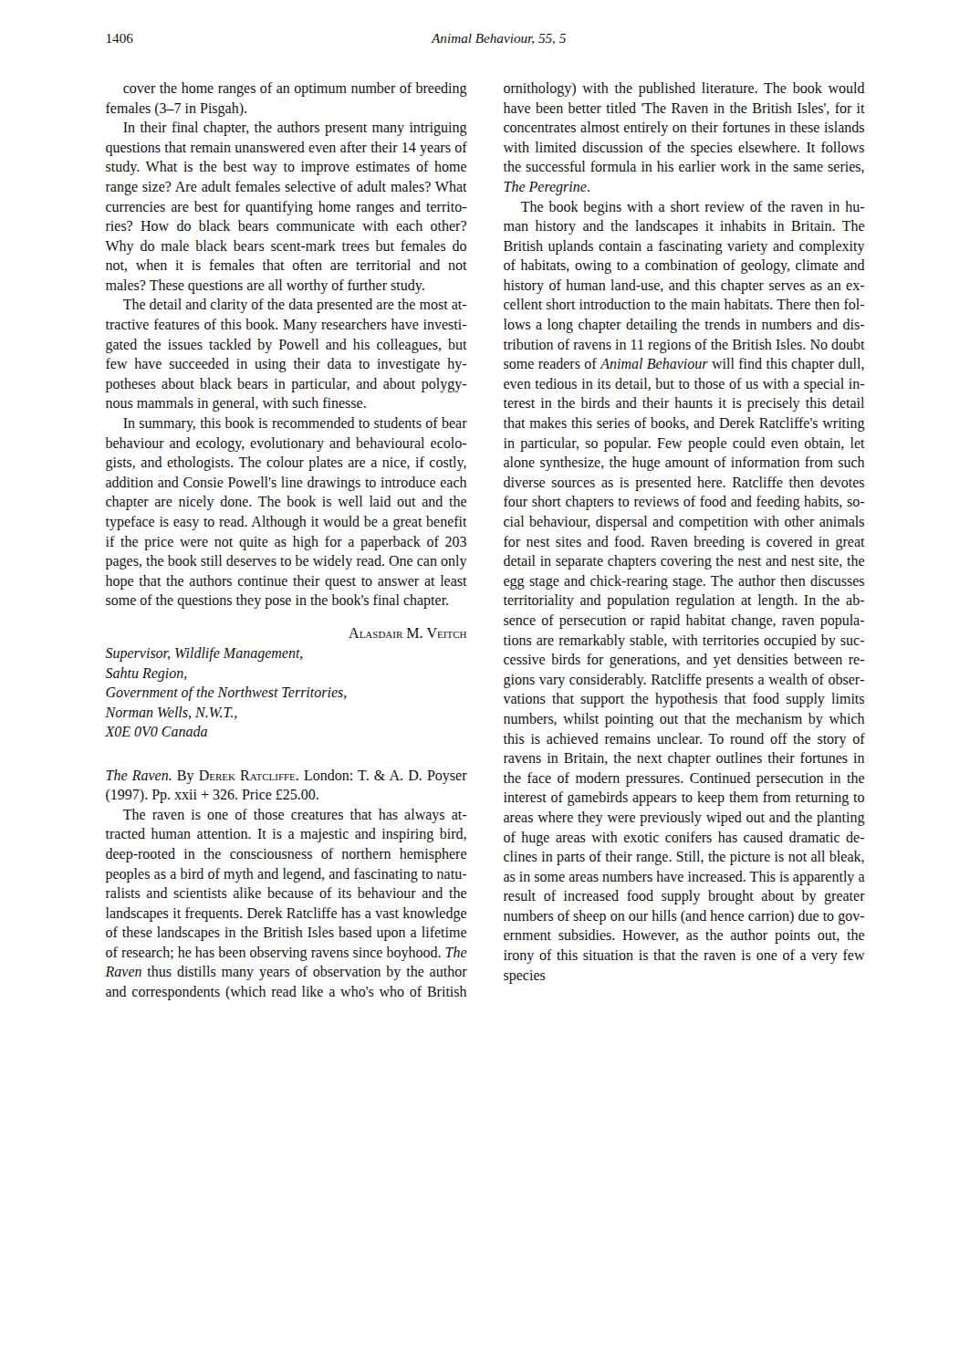1406 Animal Behaviour, 55, 5
cover the home ranges of an optimum number of breeding females (3–7 in Pisgah).
In their final chapter, the authors present many intriguing questions that remain unanswered even after their 14 years of study. What is the best way to improve estimates of home range size? Are adult females selective of adult males? What currencies are best for quantifying home ranges and territories? How do black bears communicate with each other? Why do male black bears scent-mark trees but females do not, when it is females that often are territorial and not males? These questions are all worthy of further study.
The detail and clarity of the data presented are the most attractive features of this book. Many researchers have investigated the issues tackled by Powell and his colleagues, but few have succeeded in using their data to investigate hypotheses about black bears in particular, and about polygynous mammals in general, with such finesse.
In summary, this book is recommended to students of bear behaviour and ecology, evolutionary and behavioural ecologists, and ethologists. The colour plates are a nice, if costly, addition and Consie Powell's line drawings to introduce each chapter are nicely done. The book is well laid out and the typeface is easy to read. Although it would be a great benefit if the price were not quite as high for a paperback of 203 pages, the book still deserves to be widely read. One can only hope that the authors continue their quest to answer at least some of the questions they pose in the book's final chapter.
Alasdair M. Veitch
Supervisor, Wildlife Management,
Sahtu Region,
Government of the Northwest Territories,
Norman Wells, N.W.T.,
X0E 0V0 Canada
The Raven. By Derek Ratcliffe. London: T. & A. D. Poyser (1997). Pp. xxii + 326. Price £25.00.
The raven is one of those creatures that has always attracted human attention. It is a majestic and inspiring bird, deep-rooted in the consciousness of northern hemisphere peoples as a bird of myth and legend, and fascinating to naturalists and scientists alike because of its behaviour and the landscapes it frequents. Derek Ratcliffe has a vast knowledge of these landscapes in the British Isles based upon a lifetime of research; he has been observing ravens since boyhood. The Raven thus distills many years of observation by the author and correspondents (which read like a who's who of British ornithology) with the published literature. The book would have been better titled 'The Raven in the British Isles', for it concentrates almost entirely on their fortunes in these islands with limited discussion of the species elsewhere. It follows the successful formula in his earlier work in the same series, The Peregrine.
The book begins with a short review of the raven in human history and the landscapes it inhabits in Britain. The British uplands contain a fascinating variety and complexity of habitats, owing to a combination of geology, climate and history of human land-use, and this chapter serves as an excellent short introduction to the main habitats. There then follows a long chapter detailing the trends in numbers and distribution of ravens in 11 regions of the British Isles. No doubt some readers of Animal Behaviour will find this chapter dull, even tedious in its detail, but to those of us with a special interest in the birds and their haunts it is precisely this detail that makes this series of books, and Derek Ratcliffe's writing in particular, so popular. Few people could even obtain, let alone synthesize, the huge amount of information from such diverse sources as is presented here. Ratcliffe then devotes four short chapters to reviews of food and feeding habits, social behaviour, dispersal and competition with other animals for nest sites and food. Raven breeding is covered in great detail in separate chapters covering the nest and nest site, the egg stage and chick-rearing stage. The author then discusses territoriality and population regulation at length. In the absence of persecution or rapid habitat change, raven populations are remarkably stable, with territories occupied by successive birds for generations, and yet densities between regions vary considerably. Ratcliffe presents a wealth of observations that support the hypothesis that food supply limits numbers, whilst pointing out that the mechanism by which this is achieved remains unclear. To round off the story of ravens in Britain, the next chapter outlines their fortunes in the face of modern pressures. Continued persecution in the interest of gamebirds appears to keep them from returning to areas where they were previously wiped out and the planting of huge areas with exotic conifers has caused dramatic declines in parts of their range. Still, the picture is not all bleak, as in some areas numbers have increased. This is apparently a result of increased food supply brought about by greater numbers of sheep on our hills (and hence carrion) due to government subsidies. However, as the author points out, the irony of this situation is that the raven is one of a very few species